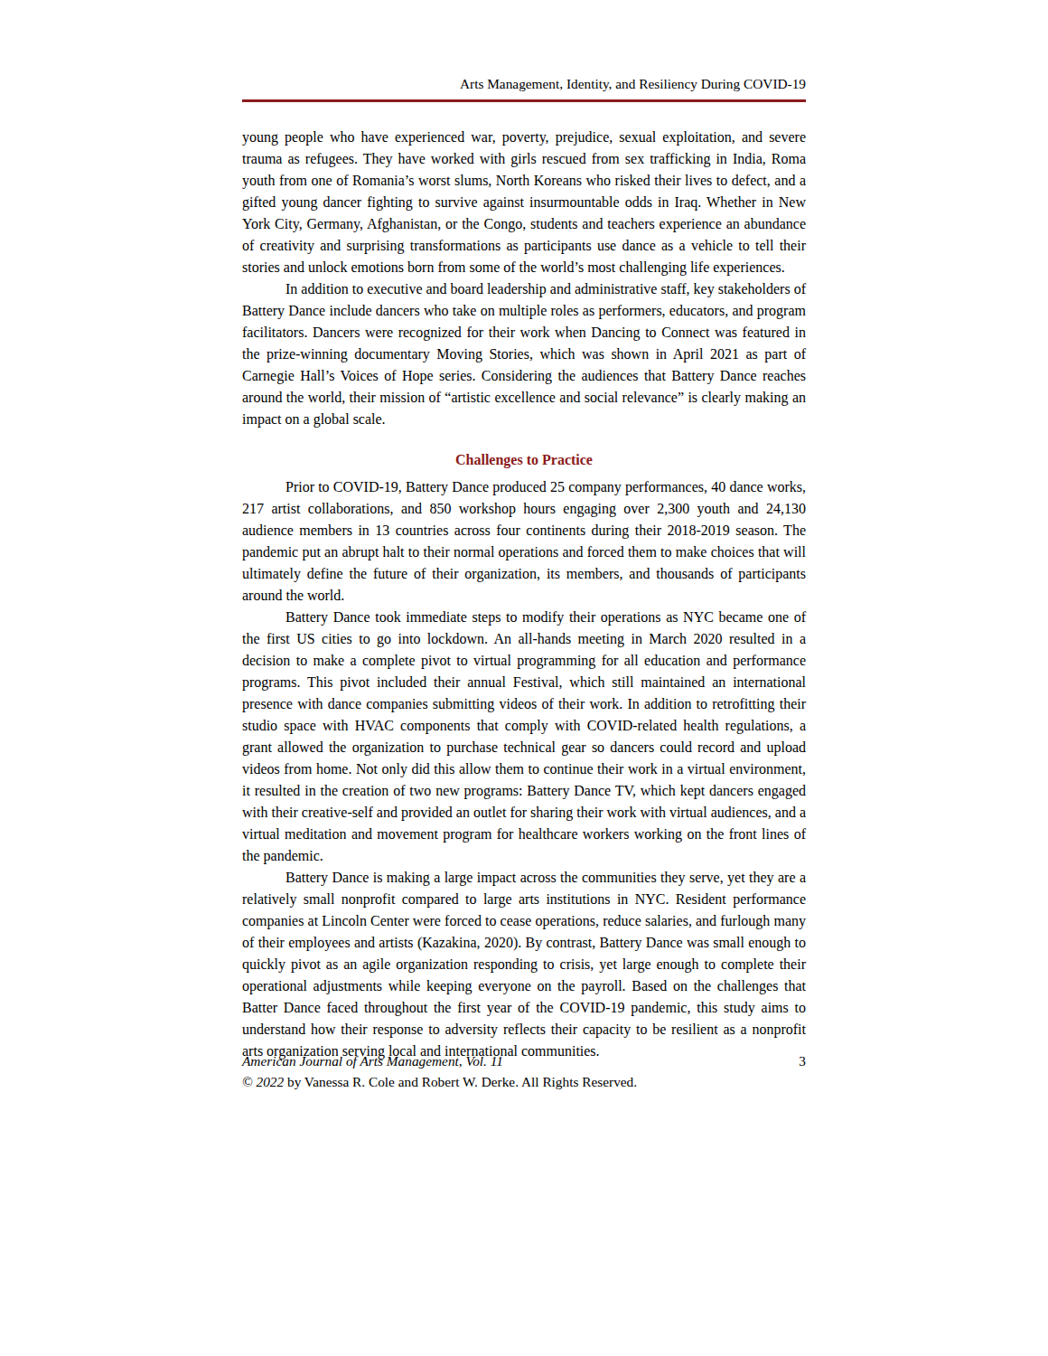Arts Management, Identity, and Resiliency During COVID-19
young people who have experienced war, poverty, prejudice, sexual exploitation, and severe trauma as refugees. They have worked with girls rescued from sex trafficking in India, Roma youth from one of Romania’s worst slums, North Koreans who risked their lives to defect, and a gifted young dancer fighting to survive against insurmountable odds in Iraq. Whether in New York City, Germany, Afghanistan, or the Congo, students and teachers experience an abundance of creativity and surprising transformations as participants use dance as a vehicle to tell their stories and unlock emotions born from some of the world’s most challenging life experiences.
In addition to executive and board leadership and administrative staff, key stakeholders of Battery Dance include dancers who take on multiple roles as performers, educators, and program facilitators. Dancers were recognized for their work when Dancing to Connect was featured in the prize-winning documentary Moving Stories, which was shown in April 2021 as part of Carnegie Hall’s Voices of Hope series. Considering the audiences that Battery Dance reaches around the world, their mission of “artistic excellence and social relevance” is clearly making an impact on a global scale.
Challenges to Practice
Prior to COVID-19, Battery Dance produced 25 company performances, 40 dance works, 217 artist collaborations, and 850 workshop hours engaging over 2,300 youth and 24,130 audience members in 13 countries across four continents during their 2018-2019 season. The pandemic put an abrupt halt to their normal operations and forced them to make choices that will ultimately define the future of their organization, its members, and thousands of participants around the world.
Battery Dance took immediate steps to modify their operations as NYC became one of the first US cities to go into lockdown. An all-hands meeting in March 2020 resulted in a decision to make a complete pivot to virtual programming for all education and performance programs. This pivot included their annual Festival, which still maintained an international presence with dance companies submitting videos of their work. In addition to retrofitting their studio space with HVAC components that comply with COVID-related health regulations, a grant allowed the organization to purchase technical gear so dancers could record and upload videos from home. Not only did this allow them to continue their work in a virtual environment, it resulted in the creation of two new programs: Battery Dance TV, which kept dancers engaged with their creative-self and provided an outlet for sharing their work with virtual audiences, and a virtual meditation and movement program for healthcare workers working on the front lines of the pandemic.
Battery Dance is making a large impact across the communities they serve, yet they are a relatively small nonprofit compared to large arts institutions in NYC. Resident performance companies at Lincoln Center were forced to cease operations, reduce salaries, and furlough many of their employees and artists (Kazakina, 2020). By contrast, Battery Dance was small enough to quickly pivot as an agile organization responding to crisis, yet large enough to complete their operational adjustments while keeping everyone on the payroll. Based on the challenges that Batter Dance faced throughout the first year of the COVID-19 pandemic, this study aims to understand how their response to adversity reflects their capacity to be resilient as a nonprofit arts organization serving local and international communities.
American Journal of Arts Management, Vol. 11 © 2022 by Vanessa R. Cole and Robert W. Derke. All Rights Reserved. 3